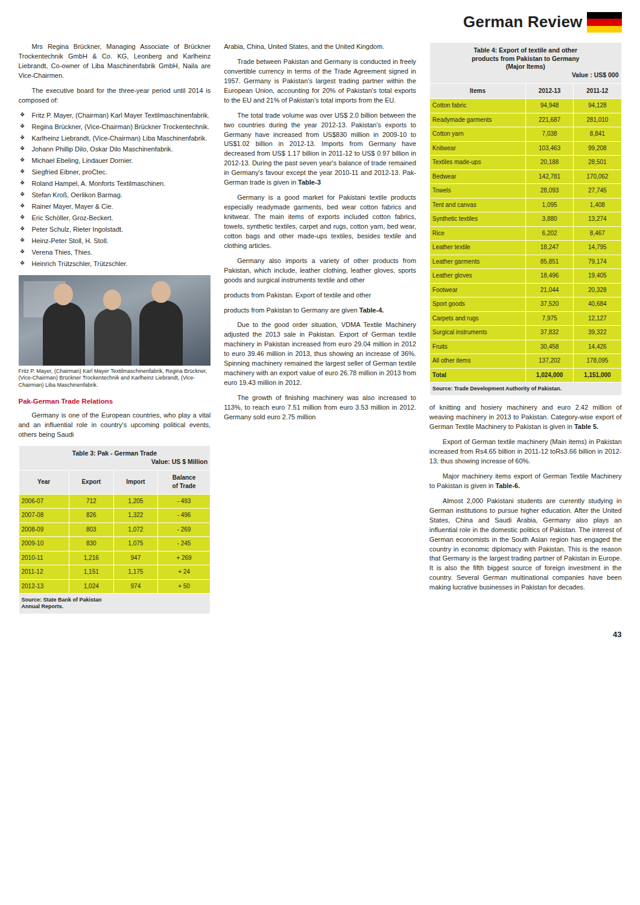German Review
Mrs Regina Brückner, Managing Associate of Brückner Trockentechnik GmbH & Co. KG, Leonberg and Karlheinz Liebrandt, Co-owner of Liba Maschinenfabrik GmbH, Naila are Vice-Chairmen.
The executive board for the three-year period until 2014 is composed of:
Fritz P. Mayer, (Chairman) Karl Mayer Textilmaschinenfabrik.
Regina Brückner, (Vice-Chairman) Brückner Trockentechnik.
Karlheinz Liebrandt, (Vice-Chairman) Liba Maschinenfabrik.
Johann Phillip Dilo, Oskar Dilo Maschinenfabrik.
Michael Ebeling, Lindauer Dornier.
Siegfried Eibner, proCtec.
Roland Hampel, A. Monforts Textilmaschinen.
Stefan Kroß, Oerlikon Barmag.
Rainer Mayer, Mayer & Cie.
Eric Schöller, Groz-Beckert.
Peter Schulz, Rieter Ingolstadt.
Heinz-Peter Stoll, H. Stoll.
Verena Thies, Thies.
Heinrich Trützschler, Trützschler.
Fritz P. Mayer, (Chairman) Karl Mayer Textilmaschinenfabrik, Regina Brückner, (Vice-Chairman) Brückner Trockentechnik and Karlheinz Liebrandt, (Vice-Chairman) Liba Maschinenfabrik.
Pak-German Trade Relations
Germany is one of the European countries, who play a vital and an influential role in country's upcoming political events, others being Saudi
| Table 3: Pak - German Trade Value: US $ Million |
| Year | Export | Import | Balance of Trade |
| 2006-07 | 712 | 1,205 | - 493 |
| 2007-08 | 826 | 1,322 | - 496 |
| 2008-09 | 803 | 1,072 | - 269 |
| 2009-10 | 830 | 1,075 | - 245 |
| 2010-11 | 1,216 | 947 | + 269 |
| 2011-12 | 1,151 | 1,175 | + 24 |
| 2012-13 | 1,024 | 974 | + 50 |
| Source: State Bank of Pakistan Annual Reports. |
Arabia, China, United States, and the United Kingdom.
Trade between Pakistan and Germany is conducted in freely convertible currency in terms of the Trade Agreement signed in 1957. Germany is Pakistan's largest trading partner within the European Union, accounting for 20% of Pakistan's total exports to the EU and 21% of Pakistan's total imports from the EU.
The total trade volume was over US$ 2.0 billion between the two countries during the year 2012-13. Pakistan's exports to Germany have increased from US$830 million in 2009-10 to US$1.02 billion in 2012-13. Imports from Germany have decreased from US$ 1.17 billion in 2011-12 to US$ 0.97 billion in 2012-13. During the past seven year's balance of trade remained in Germany's favour except the year 2010-11 and 2012-13. Pak-German trade is given in Table-3
Germany is a good market for Pakistani textile products especially readymade garments, bed wear cotton fabrics and knitwear. The main items of exports included cotton fabrics, towels, synthetic textiles, carpet and rugs, cotton yarn, bed wear, cotton bags and other made-ups textiles, besides textile and clothing articles.
Germany also imports a variety of other products from Pakistan, which include, leather clothing, leather gloves, sports goods and surgical instruments textile and other
products from Pakistan. Export of textile and other
products from Pakistan to Germany are given Table-4.
Due to the good order situation, VDMA Textile Machinery adjusted the 2013 sale in Pakistan. Export of German textile machinery in Pakistan increased from euro 29.04 million in 2012 to euro 39.46 million in 2013, thus showing an increase of 36%. Spinning machinery remained the largest seller of German textile machinery with an export value of euro 26.78 million in 2013 from euro 19.43 million in 2012.
The growth of finishing machinery was also increased to 113%, to reach euro 7.51 million from euro 3.53 million in 2012. Germany sold euro 2.75 million
| Table 4: Export of textile and other products from Pakistan to Germany (Major Items) Value : US$ 000 |
| Items | 2012-13 | 2011-12 |
| Cotton fabric | 94,948 | 94,128 |
| Readymade garments | 221,687 | 281,010 |
| Cotton yarn | 7,038 | 8,841 |
| Knitwear | 103,463 | 99,208 |
| Textiles made-ups | 20,188 | 28,501 |
| Bedwear | 142,781 | 170,062 |
| Towels | 28,093 | 27,745 |
| Tent and canvas | 1,095 | 1,408 |
| Synthetic textiles | 3,880 | 13,274 |
| Rice | 6,202 | 8,467 |
| Leather textile | 18,247 | 14,795 |
| Leather garments | 85,851 | 79,174 |
| Leather gloves | 18,496 | 19,405 |
| Footwear | 21,044 | 20,328 |
| Sport goods | 37,520 | 40,684 |
| Carpets and rugs | 7,975 | 12,127 |
| Surgical instruments | 37,832 | 39,322 |
| Fruits | 30,458 | 14,426 |
| All other items | 137,202 | 178,095 |
| Total | 1,024,000 | 1,151,000 |
| Source: Trade Development Authority of Pakistan. |
of knitting and hosiery machinery and euro 2.42 million of weaving machinery in 2013 to Pakistan. Category-wise export of German Textile Machinery to Pakistan is given in Table 5.
Export of German textile machinery (Main items) in Pakistan increased from Rs4.65 billion in 2011-12 toRs3.66 billion in 2012-13, thus showing increase of 60%.
Major machinery items export of German Textile Machinery to Pakistan is given in Table-6.
Almost 2,000 Pakistani students are currently studying in German institutions to pursue higher education. After the United States, China and Saudi Arabia, Germany also plays an influential role in the domestic politics of Pakistan. The interest of German economists in the South Asian region has engaged the country in economic diplomacy with Pakistan. This is the reason that Germany is the largest trading partner of Pakistan in Europe. It is also the fifth biggest source of foreign investment in the country. Several German multinational companies have been making lucrative businesses in Pakistan for decades.
43